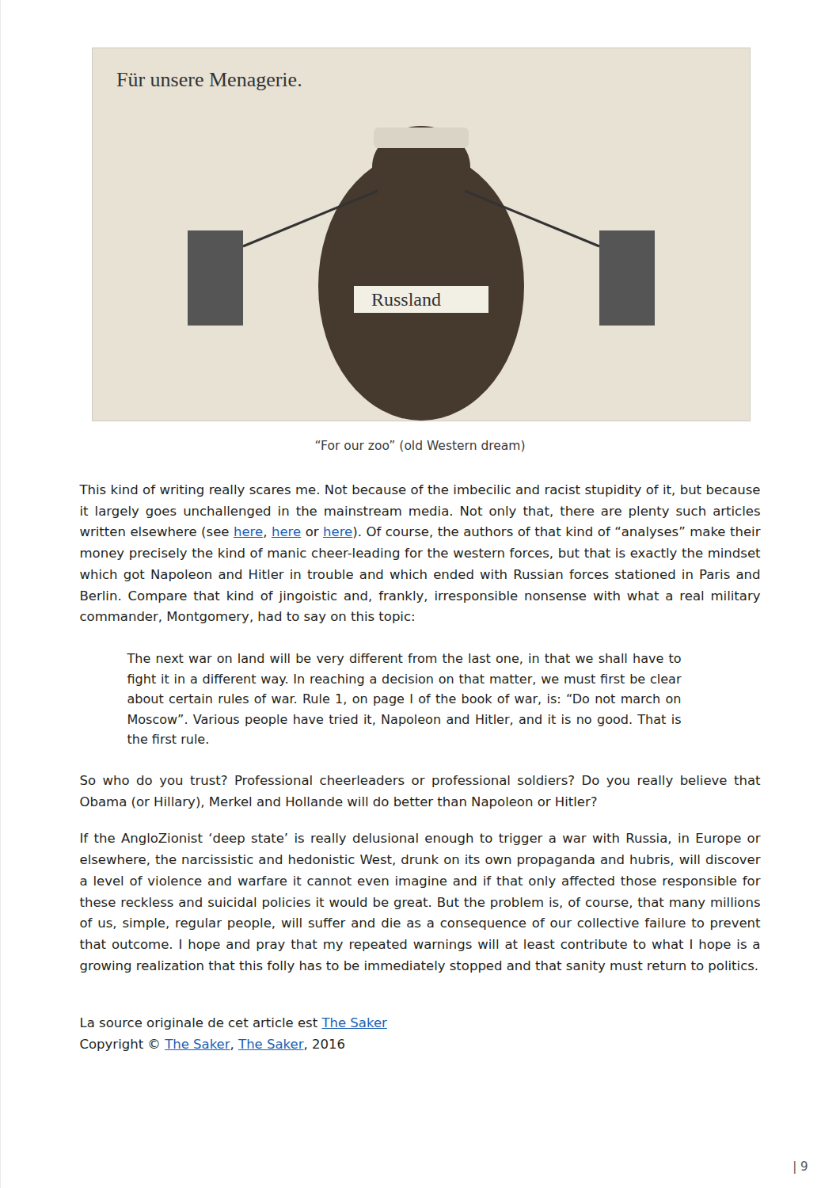“For our zoo” (old Western dream)
This kind of writing really scares me. Not because of the imbecilic and racist stupidity of it, but because it largely goes unchallenged in the mainstream media. Not only that, there are plenty such articles written elsewhere (see here, here or here). Of course, the authors of that kind of “analyses” make their money precisely the kind of manic cheer-leading for the western forces, but that is exactly the mindset which got Napoleon and Hitler in trouble and which ended with Russian forces stationed in Paris and Berlin. Compare that kind of jingoistic and, frankly, irresponsible nonsense with what a real military commander, Montgomery, had to say on this topic:
The next war on land will be very different from the last one, in that we shall have to fight it in a different way. In reaching a decision on that matter, we must first be clear about certain rules of war. Rule 1, on page I of the book of war, is: “Do not march on Moscow”. Various people have tried it, Napoleon and Hitler, and it is no good. That is the first rule.
So who do you trust? Professional cheerleaders or professional soldiers? Do you really believe that Obama (or Hillary), Merkel and Hollande will do better than Napoleon or Hitler?
If the AngloZionist ‘deep state’ is really delusional enough to trigger a war with Russia, in Europe or elsewhere, the narcissistic and hedonistic West, drunk on its own propaganda and hubris, will discover a level of violence and warfare it cannot even imagine and if that only affected those responsible for these reckless and suicidal policies it would be great. But the problem is, of course, that many millions of us, simple, regular people, will suffer and die as a consequence of our collective failure to prevent that outcome. I hope and pray that my repeated warnings will at least contribute to what I hope is a growing realization that this folly has to be immediately stopped and that sanity must return to politics.
La source originale de cet article est The Saker
Copyright © The Saker, The Saker, 2016
| 9